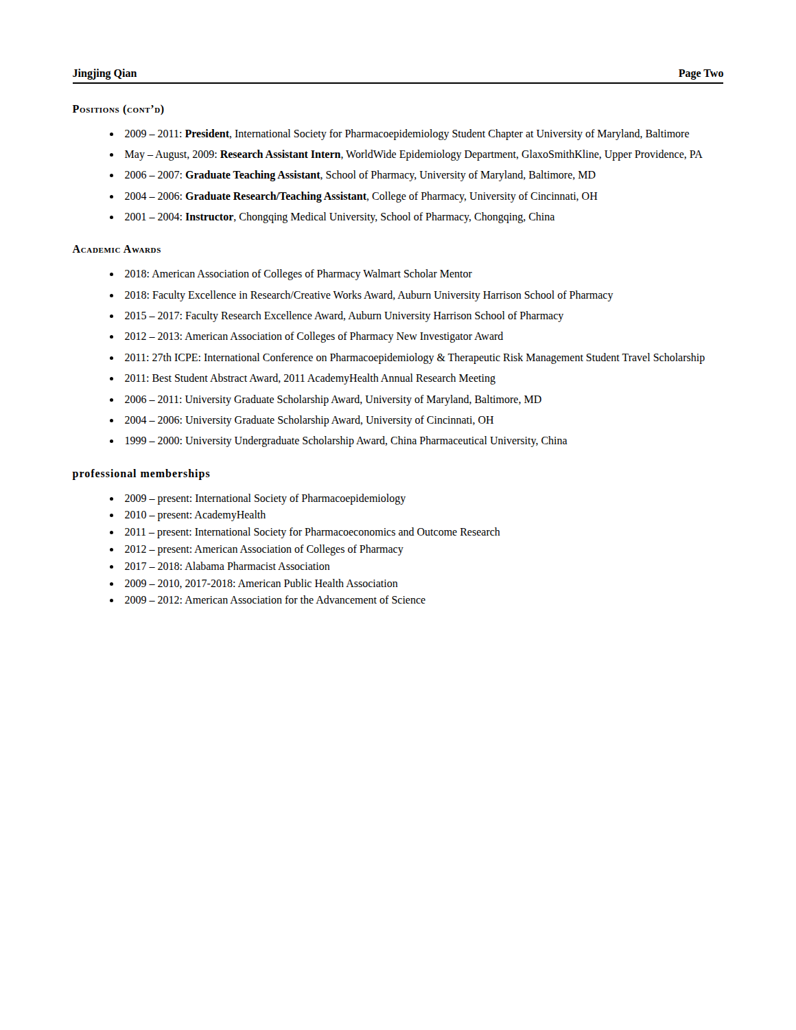Jingjing Qian Page Two
Positions (cont’d)
2009 – 2011: President, International Society for Pharmacoepidemiology Student Chapter at University of Maryland, Baltimore
May – August, 2009: Research Assistant Intern, WorldWide Epidemiology Department, GlaxoSmithKline, Upper Providence, PA
2006 – 2007: Graduate Teaching Assistant, School of Pharmacy, University of Maryland, Baltimore, MD
2004 – 2006: Graduate Research/Teaching Assistant, College of Pharmacy, University of Cincinnati, OH
2001 – 2004: Instructor, Chongqing Medical University, School of Pharmacy, Chongqing, China
Academic Awards
2018: American Association of Colleges of Pharmacy Walmart Scholar Mentor
2018: Faculty Excellence in Research/Creative Works Award, Auburn University Harrison School of Pharmacy
2015 – 2017: Faculty Research Excellence Award, Auburn University Harrison School of Pharmacy
2012 – 2013: American Association of Colleges of Pharmacy New Investigator Award
2011: 27th ICPE: International Conference on Pharmacoepidemiology & Therapeutic Risk Management Student Travel Scholarship
2011: Best Student Abstract Award, 2011 AcademyHealth Annual Research Meeting
2006 – 2011: University Graduate Scholarship Award, University of Maryland, Baltimore, MD
2004 – 2006: University Graduate Scholarship Award, University of Cincinnati, OH
1999 – 2000: University Undergraduate Scholarship Award, China Pharmaceutical University, China
Professional Memberships
2009 – present: International Society of Pharmacoepidemiology
2010 – present: AcademyHealth
2011 – present: International Society for Pharmacoeconomics and Outcome Research
2012 – present: American Association of Colleges of Pharmacy
2017 – 2018: Alabama Pharmacist Association
2009 – 2010, 2017-2018: American Public Health Association
2009 – 2012: American Association for the Advancement of Science